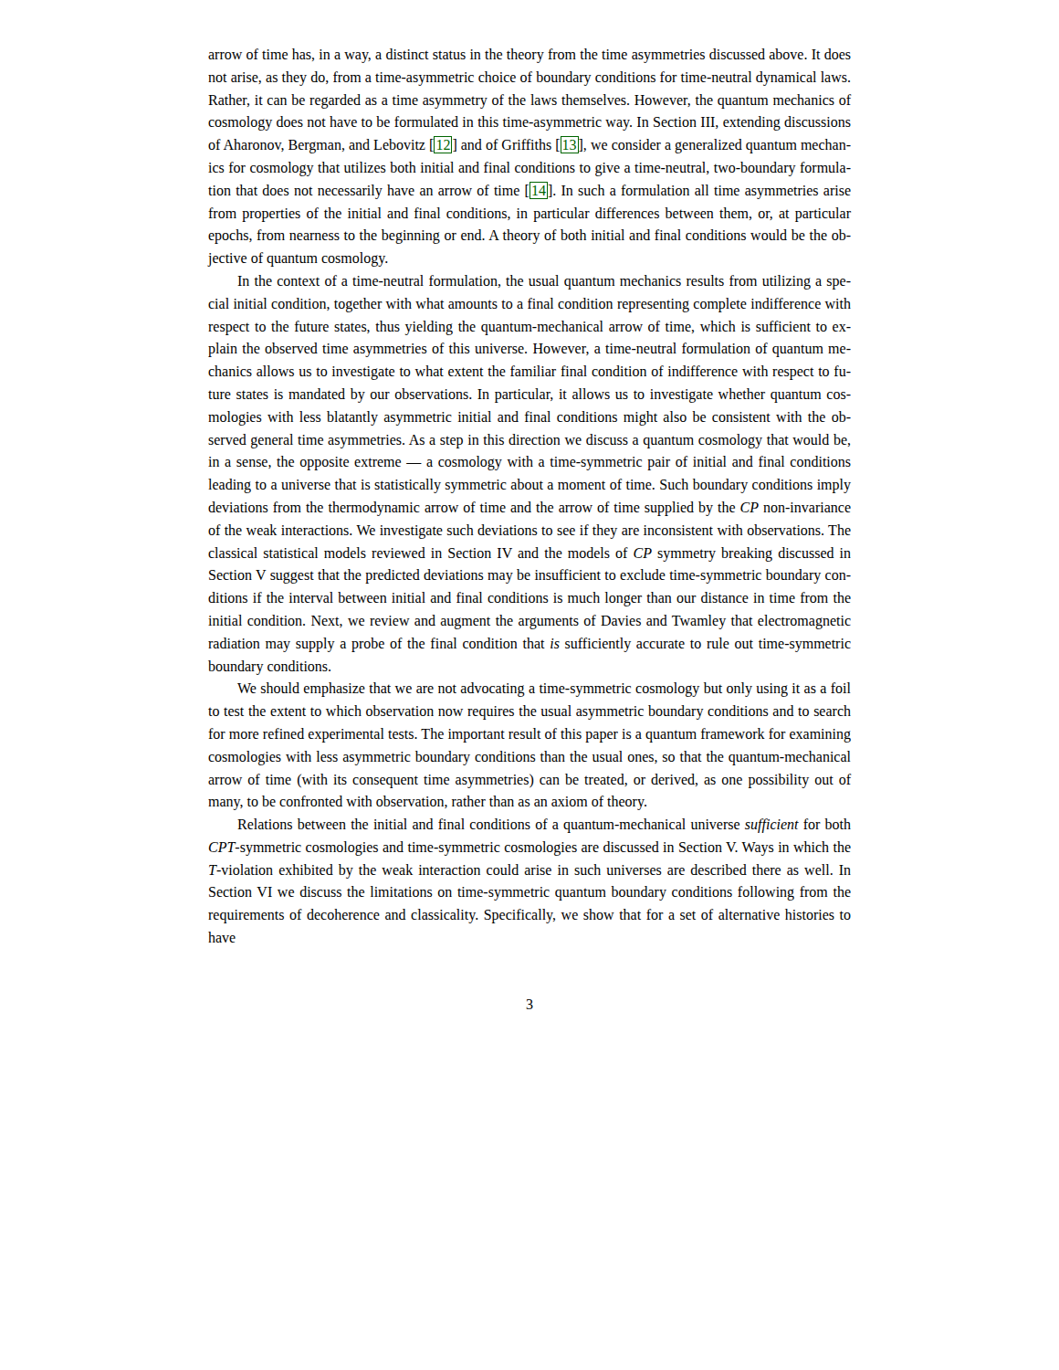arrow of time has, in a way, a distinct status in the theory from the time asymmetries discussed above. It does not arise, as they do, from a time-asymmetric choice of boundary conditions for time-neutral dynamical laws. Rather, it can be regarded as a time asymmetry of the laws themselves. However, the quantum mechanics of cosmology does not have to be formulated in this time-asymmetric way. In Section III, extending discussions of Aharonov, Bergman, and Lebovitz [12] and of Griffiths [13], we consider a generalized quantum mechanics for cosmology that utilizes both initial and final conditions to give a time-neutral, two-boundary formulation that does not necessarily have an arrow of time [14]. In such a formulation all time asymmetries arise from properties of the initial and final conditions, in particular differences between them, or, at particular epochs, from nearness to the beginning or end. A theory of both initial and final conditions would be the objective of quantum cosmology.
In the context of a time-neutral formulation, the usual quantum mechanics results from utilizing a special initial condition, together with what amounts to a final condition representing complete indifference with respect to the future states, thus yielding the quantum-mechanical arrow of time, which is sufficient to explain the observed time asymmetries of this universe. However, a time-neutral formulation of quantum mechanics allows us to investigate to what extent the familiar final condition of indifference with respect to future states is mandated by our observations. In particular, it allows us to investigate whether quantum cosmologies with less blatantly asymmetric initial and final conditions might also be consistent with the observed general time asymmetries. As a step in this direction we discuss a quantum cosmology that would be, in a sense, the opposite extreme — a cosmology with a time-symmetric pair of initial and final conditions leading to a universe that is statistically symmetric about a moment of time. Such boundary conditions imply deviations from the thermodynamic arrow of time and the arrow of time supplied by the CP non-invariance of the weak interactions. We investigate such deviations to see if they are inconsistent with observations. The classical statistical models reviewed in Section IV and the models of CP symmetry breaking discussed in Section V suggest that the predicted deviations may be insufficient to exclude time-symmetric boundary conditions if the interval between initial and final conditions is much longer than our distance in time from the initial condition. Next, we review and augment the arguments of Davies and Twamley that electromagnetic radiation may supply a probe of the final condition that is sufficiently accurate to rule out time-symmetric boundary conditions.
We should emphasize that we are not advocating a time-symmetric cosmology but only using it as a foil to test the extent to which observation now requires the usual asymmetric boundary conditions and to search for more refined experimental tests. The important result of this paper is a quantum framework for examining cosmologies with less asymmetric boundary conditions than the usual ones, so that the quantum-mechanical arrow of time (with its consequent time asymmetries) can be treated, or derived, as one possibility out of many, to be confronted with observation, rather than as an axiom of theory.
Relations between the initial and final conditions of a quantum-mechanical universe sufficient for both CPT-symmetric cosmologies and time-symmetric cosmologies are discussed in Section V. Ways in which the T-violation exhibited by the weak interaction could arise in such universes are described there as well. In Section VI we discuss the limitations on time-symmetric quantum boundary conditions following from the requirements of decoherence and classicality. Specifically, we show that for a set of alternative histories to have
3